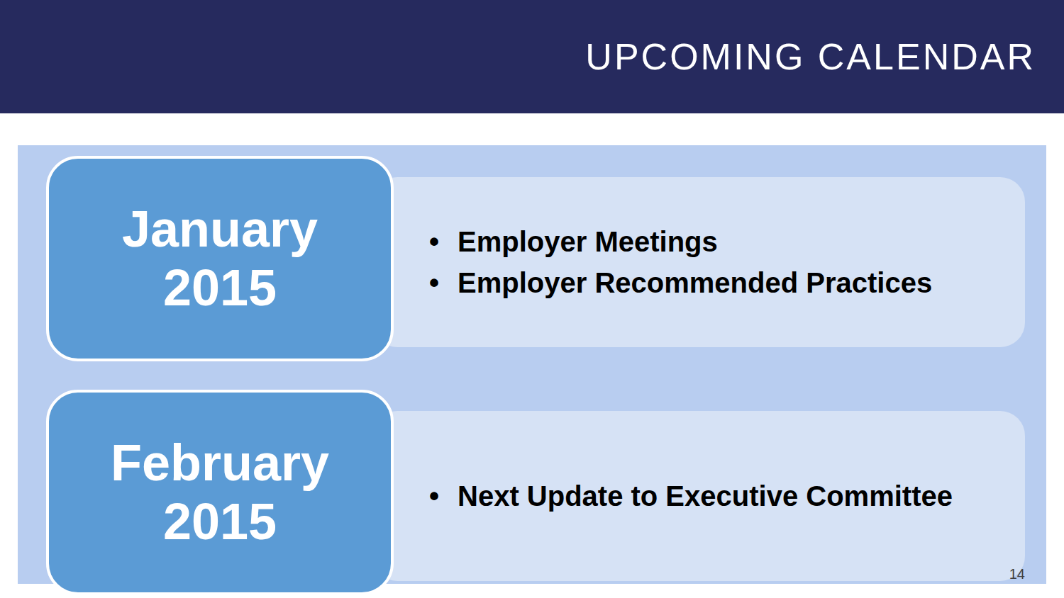Upcoming Calendar
January
2015
Employer Meetings
Employer Recommended Practices
February
2015
Next Update to Executive Committee
14